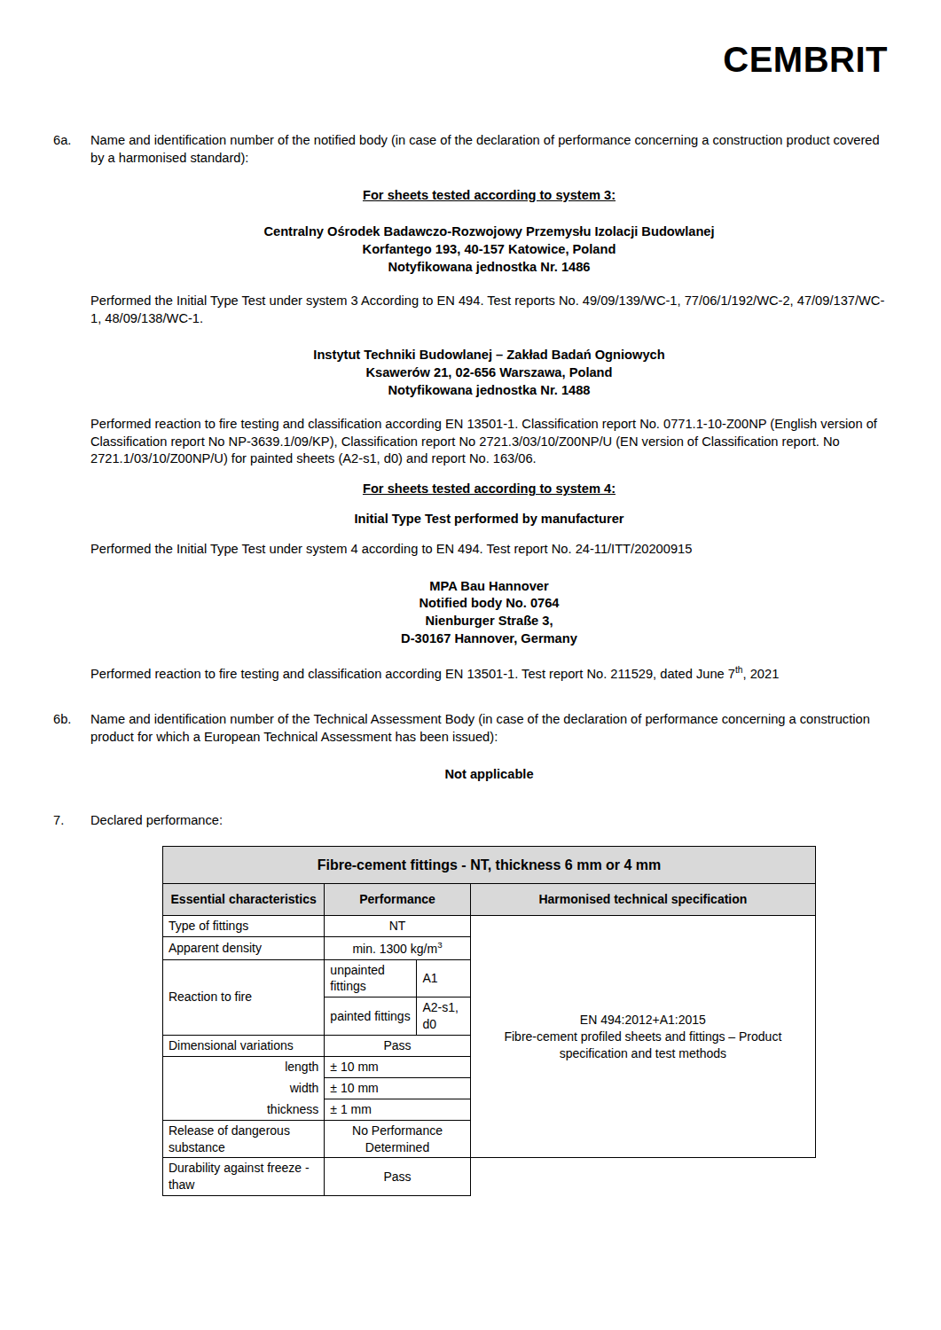CEMBRIT
6a.
Name and identification number of the notified body (in case of the declaration of performance concerning a construction product covered by a harmonised standard):
For sheets tested according to system 3:
Centralny Ośrodek Badawczo-Rozwojowy Przemysłu Izolacji Budowlanej
Korfantego 193, 40-157 Katowice, Poland
Notyfikowana jednostka Nr. 1486
Performed the Initial Type Test under system 3 According to EN 494. Test reports No. 49/09/139/WC-1, 77/06/1/192/WC-2, 47/09/137/WC-1, 48/09/138/WC-1.
Instytut Techniki Budowlanej – Zakład Badań Ogniowych
Ksawerów 21, 02-656 Warszawa, Poland
Notyfikowana jednostka Nr. 1488
Performed reaction to fire testing and classification according EN 13501-1. Classification report No. 0771.1-10-Z00NP (English version of Classification report No NP-3639.1/09/KP), Classification report No 2721.3/03/10/Z00NP/U (EN version of Classification report. No 2721.1/03/10/Z00NP/U) for painted sheets (A2-s1, d0) and report No. 163/06.
For sheets tested according to system 4:
Initial Type Test performed by manufacturer
Performed the Initial Type Test under system 4 according to EN 494. Test report No. 24-11/ITT/20200915
MPA Bau Hannover
Notified body No. 0764
Nienburger Straße 3,
D-30167 Hannover, Germany
Performed reaction to fire testing and classification according EN 13501-1. Test report No. 211529, dated June 7th, 2021
6b.
Name and identification number of the Technical Assessment Body (in case of the declaration of performance concerning a construction product for which a European Technical Assessment has been issued):
Not applicable
7.
Declared performance:
| Fibre-cement fittings - NT, thickness 6 mm or 4 mm |
| --- |
| Essential characteristics | Performance | Harmonised technical specification |
| Type of fittings | NT | EN 494:2012+A1:2015 Fibre-cement profiled sheets and fittings – Product specification and test methods |
| Apparent density | min. 1300 kg/m 3 |
| Reaction to fire | unpainted fittings | A1 |
| painted fittings | A2-s1, d0 |
| Dimensional variations | Pass |
| length | ± 10 mm |
| width | ± 10 mm |
| thickness | ± 1 mm |
| Release of dangerous substance | No Performance Determined |
| Durability against freeze - thaw | Pass | |